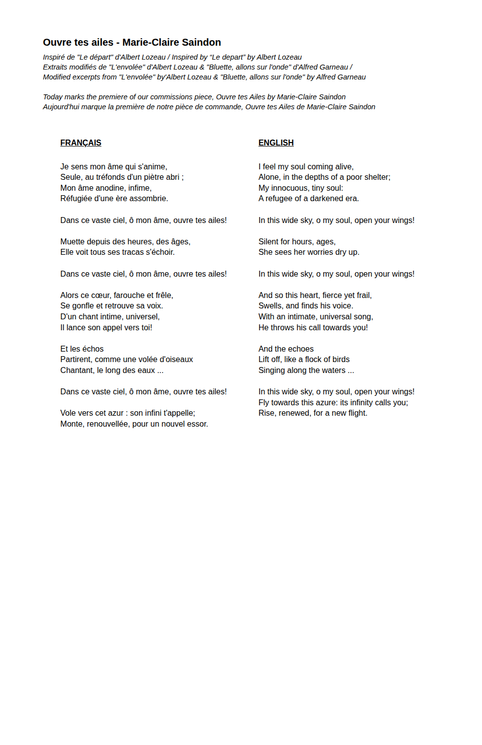Ouvre tes ailes - Marie-Claire Saindon
Inspiré de "Le départ" d'Albert Lozeau / Inspired by “Le depart” by Albert Lozeau
Extraits modifiés de "L'envolée" d'Albert Lozeau & "Bluette, allons sur l'onde" d'Alfred Garneau /
Modified excerpts from "L'envolée" by'Albert Lozeau & "Bluette, allons sur l'onde" by Alfred Garneau
Today marks the premiere of our commissions piece, Ouvre tes Ailes by Marie-Claire Saindon
Aujourd'hui marque la première de notre pièce de commande, Ouvre tes Ailes de Marie-Claire Saindon
FRANÇAIS
Je sens mon âme qui s'anime,
Seule, au tréfonds d'un piètre abri ;
Mon âme anodine, infime,
Réfugiée d'une ère assombrie.
Dans ce vaste ciel, ô mon âme, ouvre tes ailes!
Muette depuis des heures, des âges,
Elle voit tous ses tracas s'échoir.
Dans ce vaste ciel, ô mon âme, ouvre tes ailes!
Alors ce cœur, farouche et frêle,
Se gonfle et retrouve sa voix.
D'un chant intime, universel,
Il lance son appel vers toi!
Et les échos
Partirent, comme une volée d'oiseaux
Chantant, le long des eaux ...
Dans ce vaste ciel, ô mon âme, ouvre tes ailes!
Vole vers cet azur : son infini t'appelle;
Monte, renouvellée, pour un nouvel essor.
ENGLISH
I feel my soul coming alive,
Alone, in the depths of a poor shelter;
My innocuous, tiny soul:
A refugee of a darkened era.
In this wide sky, o my soul, open your wings!
Silent for hours, ages,
She sees her worries dry up.
In this wide sky, o my soul, open your wings!
And so this heart, fierce yet frail,
Swells, and finds his voice.
With an intimate, universal song,
He throws his call towards you!
And the echoes
Lift off, like a flock of birds
Singing along the waters ...
In this wide sky, o my soul, open your wings!
Fly towards this azure: its infinity calls you;
Rise, renewed, for a new flight.